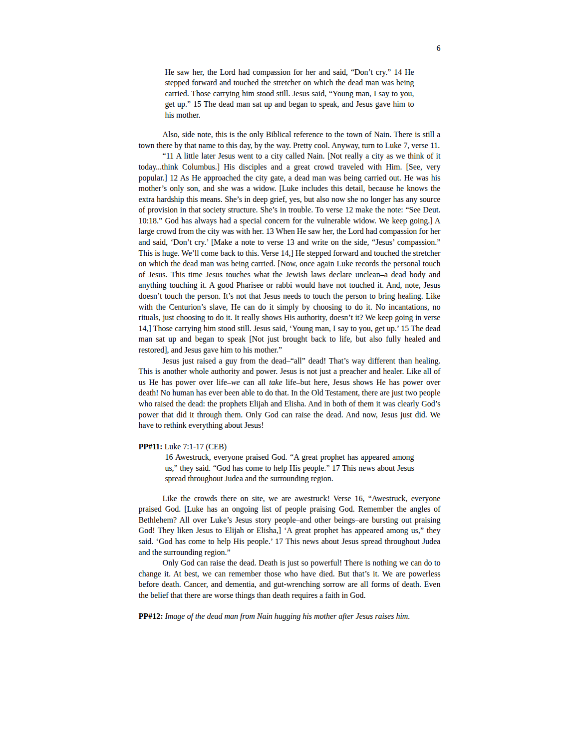6
He saw her, the Lord had compassion for her and said, “Don’t cry.” 14 He stepped forward and touched the stretcher on which the dead man was being carried. Those carrying him stood still. Jesus said, “Young man, I say to you, get up.” 15 The dead man sat up and began to speak, and Jesus gave him to his mother.
Also, side note, this is the only Biblical reference to the town of Nain. There is still a town there by that name to this day, by the way. Pretty cool. Anyway, turn to Luke 7, verse 11.
“11 A little later Jesus went to a city called Nain. [Not really a city as we think of it today...think Columbus.] His disciples and a great crowd traveled with Him. [See, very popular.] 12 As He approached the city gate, a dead man was being carried out. He was his mother’s only son, and she was a widow. [Luke includes this detail, because he knows the extra hardship this means. She’s in deep grief, yes, but also now she no longer has any source of provision in that society structure. She’s in trouble. To verse 12 make the note: “See Deut. 10:18.” God has always had a special concern for the vulnerable widow. We keep going.] A large crowd from the city was with her. 13 When He saw her, the Lord had compassion for her and said, ‘Don’t cry.’ [Make a note to verse 13 and write on the side, “Jesus’ compassion.” This is huge. We’ll come back to this. Verse 14,] He stepped forward and touched the stretcher on which the dead man was being carried. [Now, once again Luke records the personal touch of Jesus. This time Jesus touches what the Jewish laws declare unclean–a dead body and anything touching it. A good Pharisee or rabbi would have not touched it. And, note, Jesus doesn’t touch the person. It’s not that Jesus needs to touch the person to bring healing. Like with the Centurion’s slave, He can do it simply by choosing to do it. No incantations, no rituals, just choosing to do it. It really shows His authority, doesn’t it? We keep going in verse 14,] Those carrying him stood still. Jesus said, ‘Young man, I say to you, get up.’ 15 The dead man sat up and began to speak [Not just brought back to life, but also fully healed and restored], and Jesus gave him to his mother.”
Jesus just raised a guy from the dead–“all” dead! That’s way different than healing. This is another whole authority and power. Jesus is not just a preacher and healer. Like all of us He has power over life–we can all take life–but here, Jesus shows He has power over death! No human has ever been able to do that. In the Old Testament, there are just two people who raised the dead: the prophets Elijah and Elisha. And in both of them it was clearly God’s power that did it through them. Only God can raise the dead. And now, Jesus just did. We have to rethink everything about Jesus!
PP#11: Luke 7:1-17 (CEB)
16 Awestruck, everyone praised God. “A great prophet has appeared among us,” they said. “God has come to help His people.” 17 This news about Jesus spread throughout Judea and the surrounding region.
Like the crowds there on site, we are awestruck! Verse 16, “Awestruck, everyone praised God. [Luke has an ongoing list of people praising God. Remember the angles of Bethlehem? All over Luke’s Jesus story people–and other beings–are bursting out praising God! They liken Jesus to Elijah or Elisha,] ‘A great prophet has appeared among us,” they said. ‘God has come to help His people.’ 17 This news about Jesus spread throughout Judea and the surrounding region.”
Only God can raise the dead. Death is just so powerful! There is nothing we can do to change it. At best, we can remember those who have died. But that’s it. We are powerless before death. Cancer, and dementia, and gut-wrenching sorrow are all forms of death. Even the belief that there are worse things than death requires a faith in God.
PP#12: Image of the dead man from Nain hugging his mother after Jesus raises him.